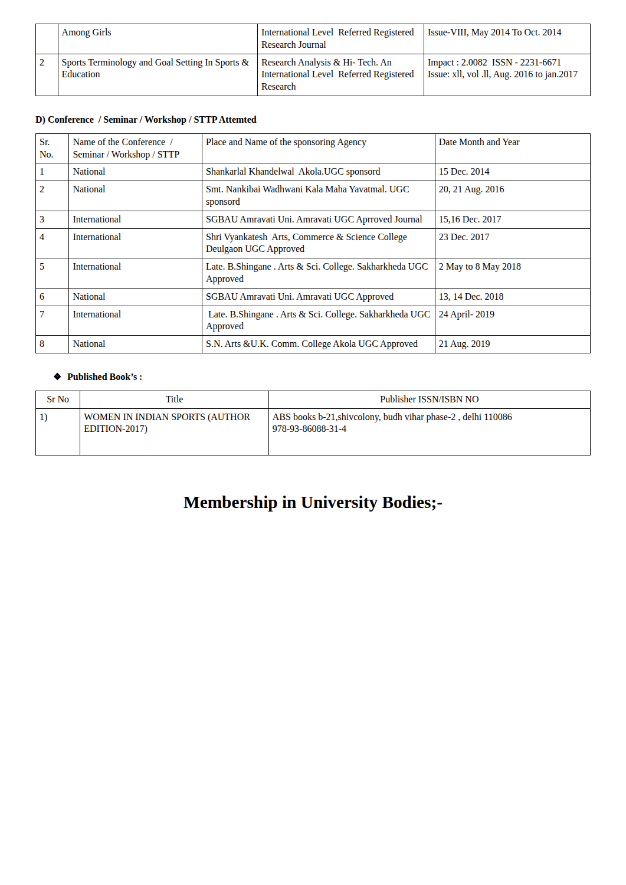| | Among Girls | International Level Referred Registered Research Journal | Issue-VIII, May 2014 To Oct. 2014 |
| 2 | Sports Terminology and Goal Setting In Sports & Education | Research Analysis & Hi- Tech. An International Level Referred Registered Research | Impact : 2.0082 ISSN - 2231-6671 Issue: xll, vol .ll, Aug. 2016 to jan.2017 |
D) Conference / Seminar / Workshop / STTP Attemted
| Sr. No. | Name of the Conference / Seminar / Workshop / STTP | Place and Name of the sponsoring Agency | Date Month and Year |
| --- | --- | --- | --- |
| 1 | National | Shankarlal Khandelwal Akola.UGC sponsord | 15 Dec. 2014 |
| 2 | National | Smt. Nankibai Wadhwani Kala Maha Yavatmal. UGC sponsord | 20, 21 Aug. 2016 |
| 3 | International | SGBAU Amravati Uni. Amravati UGC Aprroved Journal | 15,16 Dec. 2017 |
| 4 | International | Shri Vyankatesh Arts, Commerce & Science College Deulgaon UGC Approved | 23 Dec. 2017 |
| 5 | International | Late. B.Shingane . Arts & Sci. College. Sakharkheda UGC Approved | 2 May to 8 May 2018 |
| 6 | National | SGBAU Amravati Uni. Amravati UGC Approved | 13, 14 Dec. 2018 |
| 7 | International | Late. B.Shingane . Arts & Sci. College. Sakharkheda UGC Approved | 24 April- 2019 |
| 8 | National | S.N. Arts &U.K. Comm. College Akola UGC Approved | 21 Aug. 2019 |
Published Book’s :
| Sr No | Title | Publisher ISSN/ISBN NO |
| --- | --- | --- |
| 1) | WOMEN IN INDIAN SPORTS (AUTHOR EDITION-2017) | ABS books b-21,shivcolony, budh vihar phase-2 , delhi 110086 978-93-86088-31-4 |
Membership in University Bodies;-